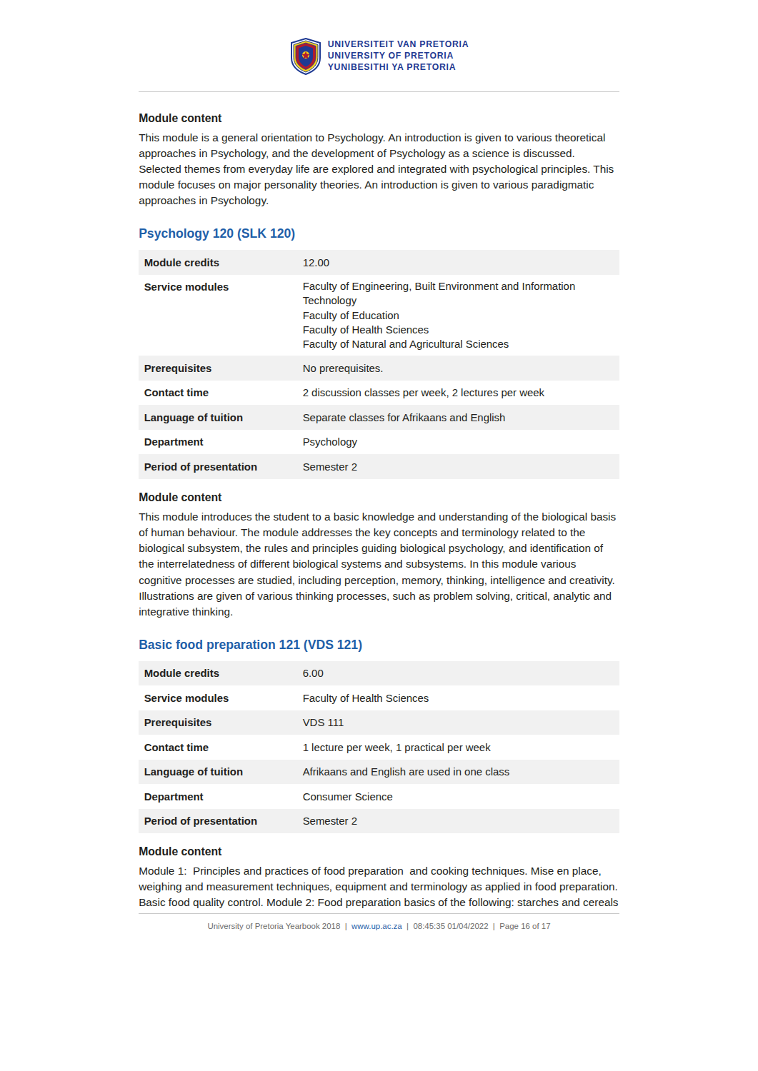Universiteit van Pretoria University of Pretoria Yunibesithi ya Pretoria
Module content
This module is a general orientation to Psychology. An introduction is given to various theoretical approaches in Psychology, and the development of Psychology as a science is discussed. Selected themes from everyday life are explored and integrated with psychological principles. This module focuses on major personality theories. An introduction is given to various paradigmatic approaches in Psychology.
Psychology 120 (SLK 120)
| Module credits | 12.00 |
| Service modules | Faculty of Engineering, Built Environment and Information Technology Faculty of Education Faculty of Health Sciences Faculty of Natural and Agricultural Sciences |
| Prerequisites | No prerequisites. |
| Contact time | 2 discussion classes per week, 2 lectures per week |
| Language of tuition | Separate classes for Afrikaans and English |
| Department | Psychology |
| Period of presentation | Semester 2 |
Module content
This module introduces the student to a basic knowledge and understanding of the biological basis of human behaviour. The module addresses the key concepts and terminology related to the biological subsystem, the rules and principles guiding biological psychology, and identification of the interrelatedness of different biological systems and subsystems. In this module various cognitive processes are studied, including perception, memory, thinking, intelligence and creativity. Illustrations are given of various thinking processes, such as problem solving, critical, analytic and integrative thinking.
Basic food preparation 121 (VDS 121)
| Module credits | 6.00 |
| Service modules | Faculty of Health Sciences |
| Prerequisites | VDS 111 |
| Contact time | 1 lecture per week, 1 practical per week |
| Language of tuition | Afrikaans and English are used in one class |
| Department | Consumer Science |
| Period of presentation | Semester 2 |
Module content
Module 1: Principles and practices of food preparation and cooking techniques. Mise en place, weighing and measurement techniques, equipment and terminology as applied in food preparation. Basic food quality control. Module 2: Food preparation basics of the following: starches and cereals
University of Pretoria Yearbook 2018 | www.up.ac.za | 08:45:35 01/04/2022 | Page 16 of 17